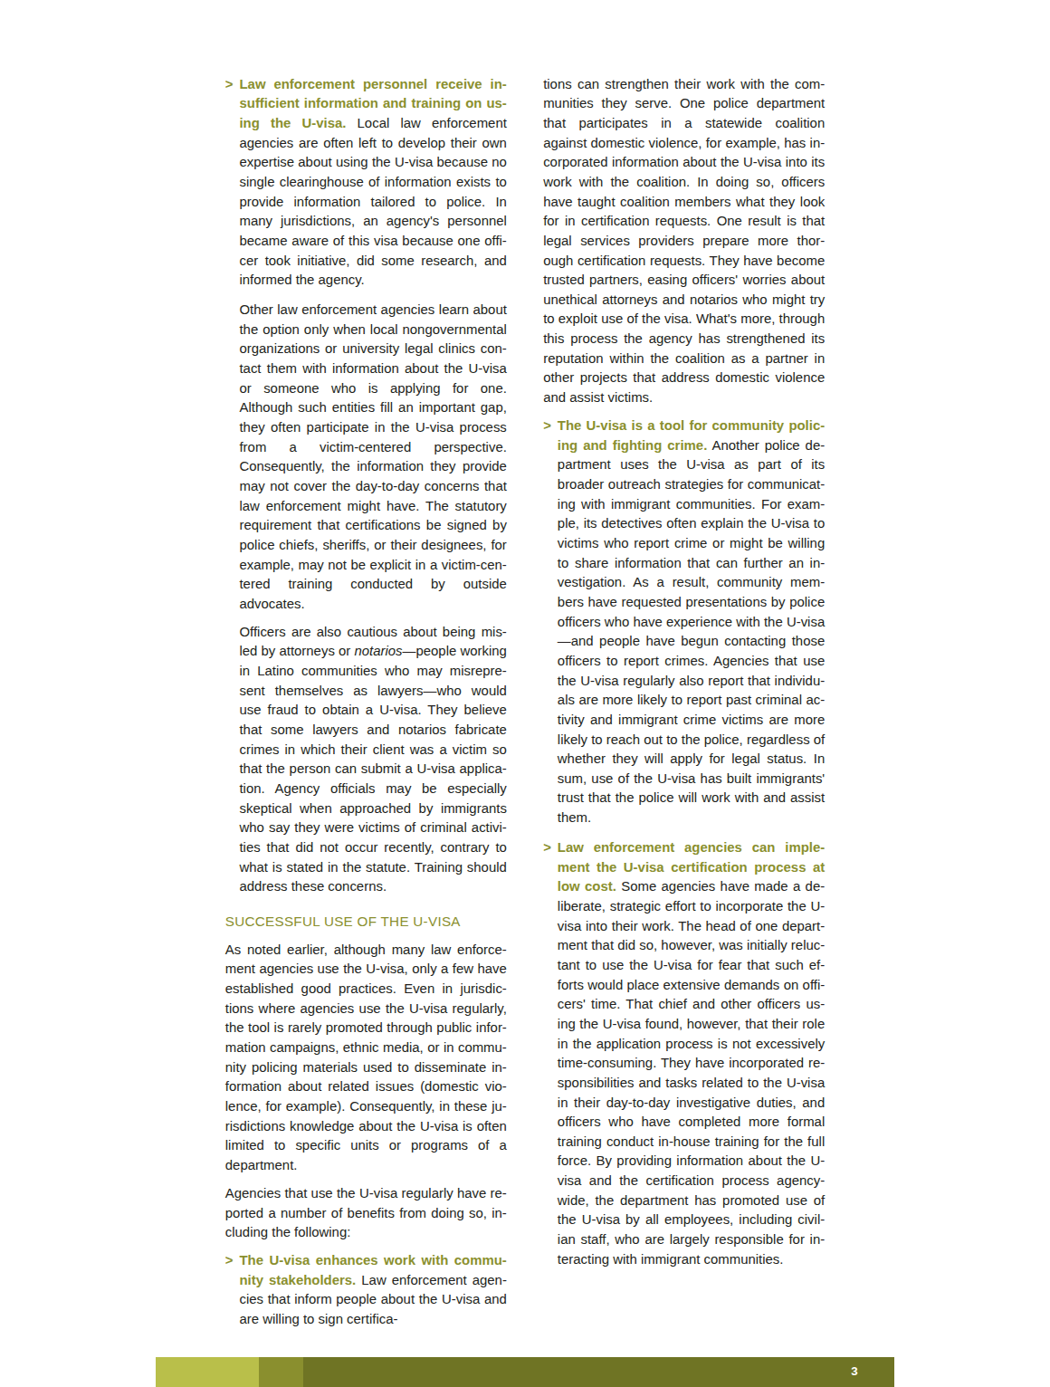>
Law enforcement personnel receive insufficient information and training on using the U-visa. Local law enforcement agencies are often left to develop their own expertise about using the U-visa because no single clearinghouse of information exists to provide information tailored to police. In many jurisdictions, an agency's personnel became aware of this visa because one officer took initiative, did some research, and informed the agency.
Other law enforcement agencies learn about the option only when local nongovernmental organizations or university legal clinics contact them with information about the U-visa or someone who is applying for one. Although such entities fill an important gap, they often participate in the U-visa process from a victim-centered perspective. Consequently, the information they provide may not cover the day-to-day concerns that law enforcement might have. The statutory requirement that certifications be signed by police chiefs, sheriffs, or their designees, for example, may not be explicit in a victim-centered training conducted by outside advocates.
Officers are also cautious about being misled by attorneys or notarios—people working in Latino communities who may misrepresent themselves as lawyers—who would use fraud to obtain a U-visa. They believe that some lawyers and notarios fabricate crimes in which their client was a victim so that the person can submit a U-visa application. Agency officials may be especially skeptical when approached by immigrants who say they were victims of criminal activities that did not occur recently, contrary to what is stated in the statute. Training should address these concerns.
Successful use of the U-visa
As noted earlier, although many law enforcement agencies use the U-visa, only a few have established good practices. Even in jurisdictions where agencies use the U-visa regularly, the tool is rarely promoted through public information campaigns, ethnic media, or in community policing materials used to disseminate information about related issues (domestic violence, for example). Consequently, in these jurisdictions knowledge about the U-visa is often limited to specific units or programs of a department.
Agencies that use the U-visa regularly have reported a number of benefits from doing so, including the following:
>
The U-visa enhances work with community stakeholders. Law enforcement agencies that inform people about the U-visa and are willing to sign certifica-
tions can strengthen their work with the communities they serve. One police department that participates in a statewide coalition against domestic violence, for example, has incorporated information about the U-visa into its work with the coalition. In doing so, officers have taught coalition members what they look for in certification requests. One result is that legal services providers prepare more thorough certification requests. They have become trusted partners, easing officers' worries about unethical attorneys and notarios who might try to exploit use of the visa. What's more, through this process the agency has strengthened its reputation within the coalition as a partner in other projects that address domestic violence and assist victims.
>
The U-visa is a tool for community policing and fighting crime. Another police department uses the U-visa as part of its broader outreach strategies for communicating with immigrant communities. For example, its detectives often explain the U-visa to victims who report crime or might be willing to share information that can further an investigation. As a result, community members have requested presentations by police officers who have experience with the U-visa—and people have begun contacting those officers to report crimes. Agencies that use the U-visa regularly also report that individuals are more likely to report past criminal activity and immigrant crime victims are more likely to reach out to the police, regardless of whether they will apply for legal status. In sum, use of the U-visa has built immigrants' trust that the police will work with and assist them.
>
Law enforcement agencies can implement the U-visa certification process at low cost. Some agencies have made a deliberate, strategic effort to incorporate the U-visa into their work. The head of one department that did so, however, was initially reluctant to use the U-visa for fear that such efforts would place extensive demands on officers' time. That chief and other officers using the U-visa found, however, that their role in the application process is not excessively time-consuming. They have incorporated responsibilities and tasks related to the U-visa in their day-to-day investigative duties, and officers who have completed more formal training conduct in-house training for the full force. By providing information about the U-visa and the certification process agency-wide, the department has promoted use of the U-visa by all employees, including civilian staff, who are largely responsible for interacting with immigrant communities.
3